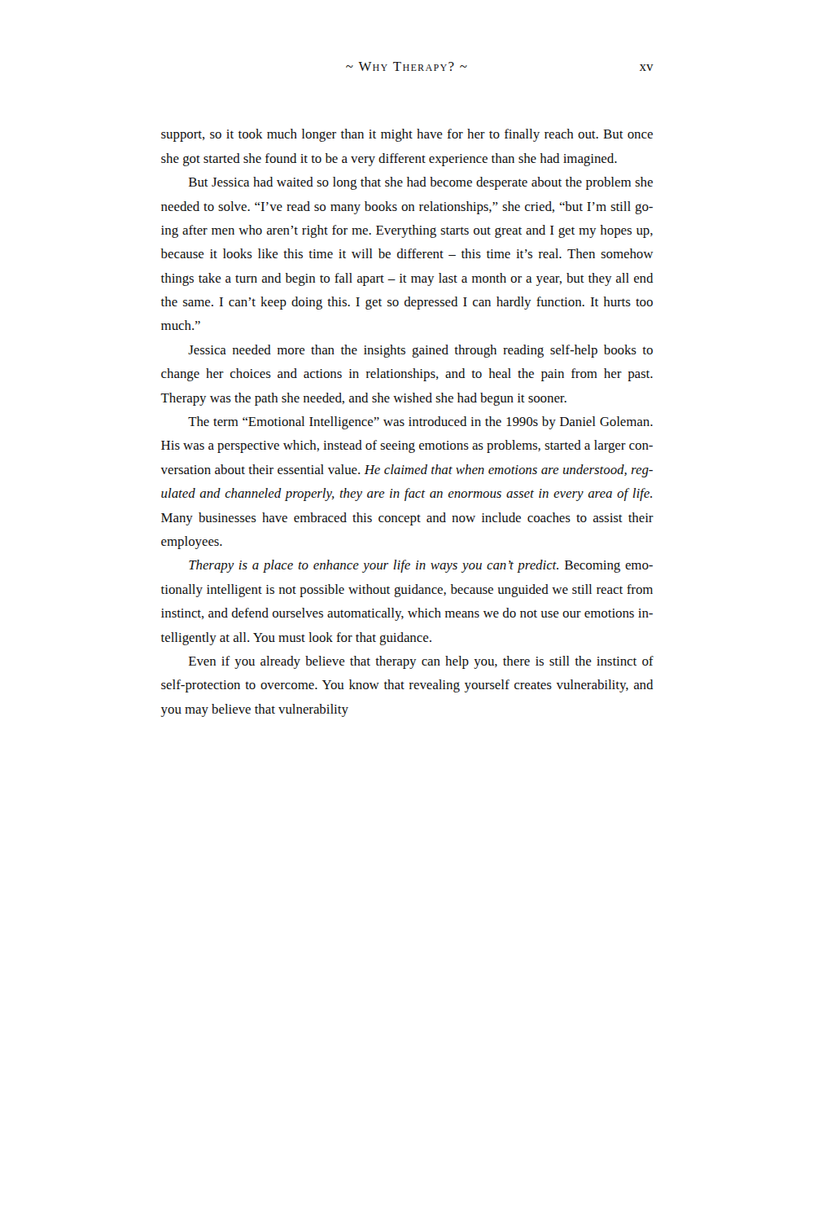~ Why Therapy? ~ xv
support, so it took much longer than it might have for her to finally reach out. But once she got started she found it to be a very different experience than she had imagined.
But Jessica had waited so long that she had become desperate about the problem she needed to solve. “I’ve read so many books on relationships,” she cried, “but I’m still going after men who aren’t right for me. Everything starts out great and I get my hopes up, because it looks like this time it will be different – this time it’s real. Then somehow things take a turn and begin to fall apart – it may last a month or a year, but they all end the same. I can’t keep doing this. I get so depressed I can hardly function. It hurts too much.”
Jessica needed more than the insights gained through reading self-help books to change her choices and actions in relationships, and to heal the pain from her past. Therapy was the path she needed, and she wished she had begun it sooner.
The term “Emotional Intelligence” was introduced in the 1990s by Daniel Goleman. His was a perspective which, instead of seeing emotions as problems, started a larger conversation about their essential value. He claimed that when emotions are understood, regulated and channeled properly, they are in fact an enormous asset in every area of life. Many businesses have embraced this concept and now include coaches to assist their employees.
Therapy is a place to enhance your life in ways you can’t predict. Becoming emotionally intelligent is not possible without guidance, because unguided we still react from instinct, and defend ourselves automatically, which means we do not use our emotions intelligently at all. You must look for that guidance.
Even if you already believe that therapy can help you, there is still the instinct of self-protection to overcome. You know that revealing yourself creates vulnerability, and you may believe that vulnerability